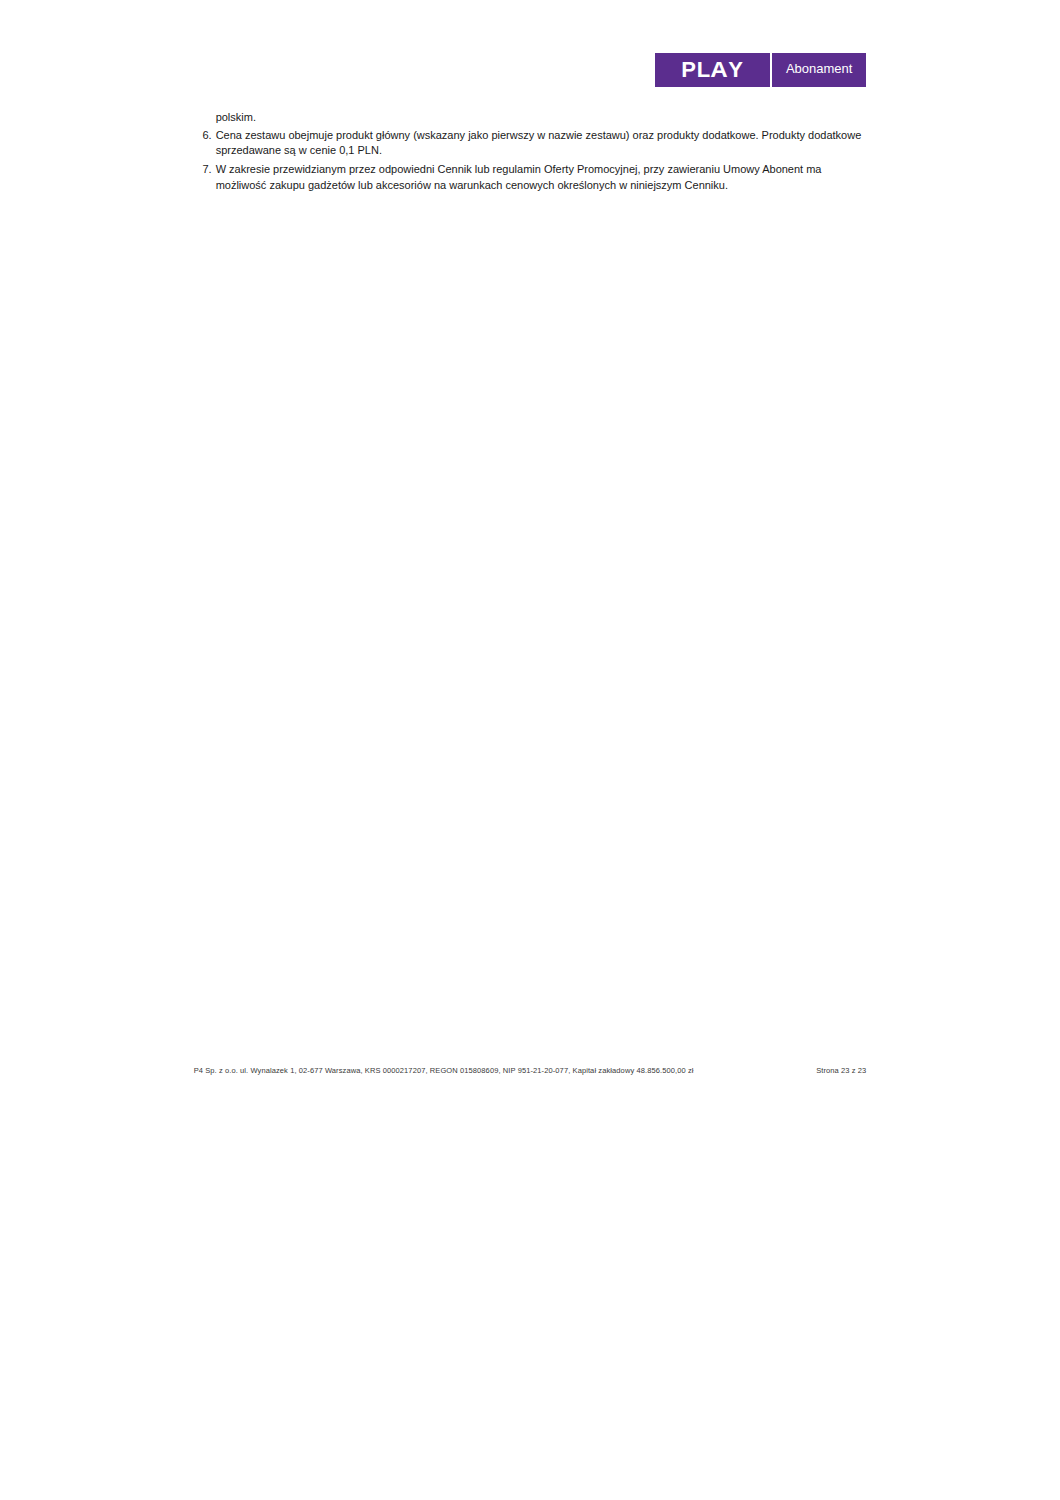PLAY
Abonament
polskim.
Cena zestawu obejmuje produkt główny (wskazany jako pierwszy w nazwie zestawu) oraz produkty dodatkowe. Produkty dodatkowe sprzedawane są w cenie 0,1 PLN.
W zakresie przewidzianym przez odpowiedni Cennik lub regulamin Oferty Promocyjnej, przy zawieraniu Umowy Abonent ma możliwość zakupu gadżetów lub akcesoriów na warunkach cenowych określonych w niniejszym Cenniku.
P4 Sp. z o.o. ul. Wynalazek 1, 02-677 Warszawa, KRS 0000217207, REGON 015808609, NIP 951-21-20-077, Kapitał zakładowy 48.856.500,00 zł
Strona 23 z 23